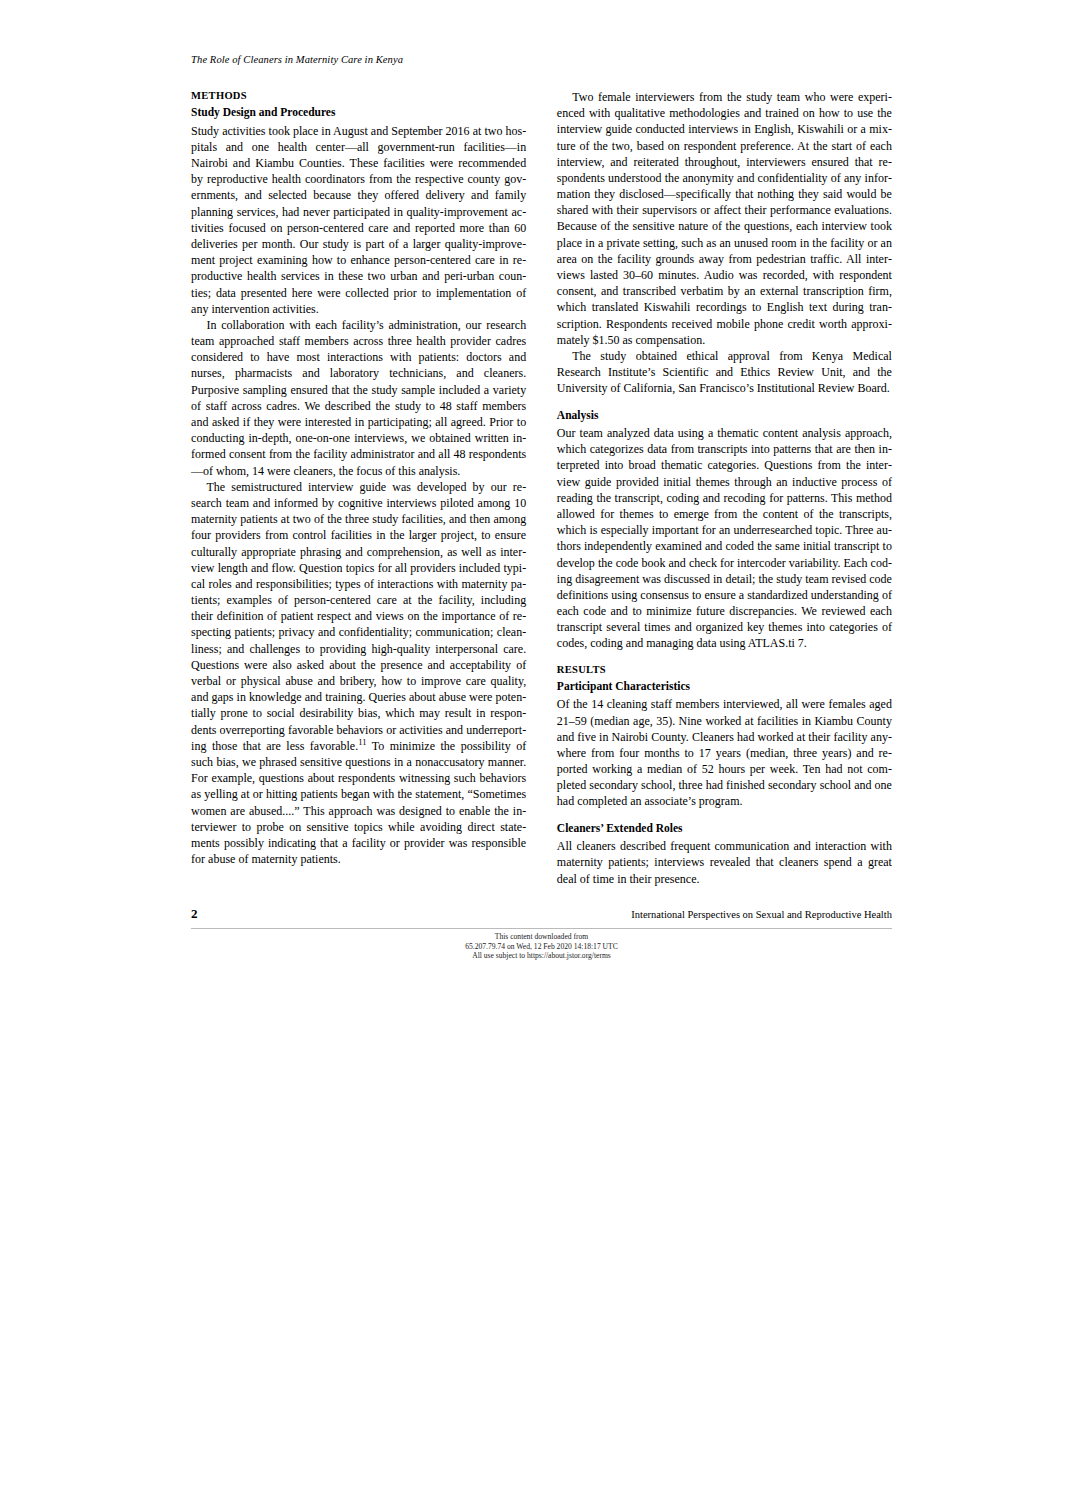The Role of Cleaners in Maternity Care in Kenya
Methods
Study Design and Procedures
Study activities took place in August and September 2016 at two hospitals and one health center—all government-run facilities—in Nairobi and Kiambu Counties. These facilities were recommended by reproductive health coordinators from the respective county governments, and selected because they offered delivery and family planning services, had never participated in quality-improvement activities focused on person-centered care and reported more than 60 deliveries per month. Our study is part of a larger quality-improvement project examining how to enhance person-centered care in reproductive health services in these two urban and peri-urban counties; data presented here were collected prior to implementation of any intervention activities.
In collaboration with each facility’s administration, our research team approached staff members across three health provider cadres considered to have most interactions with patients: doctors and nurses, pharmacists and laboratory technicians, and cleaners. Purposive sampling ensured that the study sample included a variety of staff across cadres. We described the study to 48 staff members and asked if they were interested in participating; all agreed. Prior to conducting in-depth, one-on-one interviews, we obtained written informed consent from the facility administrator and all 48 respondents—of whom, 14 were cleaners, the focus of this analysis.
The semistructured interview guide was developed by our research team and informed by cognitive interviews piloted among 10 maternity patients at two of the three study facilities, and then among four providers from control facilities in the larger project, to ensure culturally appropriate phrasing and comprehension, as well as interview length and flow. Question topics for all providers included typical roles and responsibilities; types of interactions with maternity patients; examples of person-centered care at the facility, including their definition of patient respect and views on the importance of respecting patients; privacy and confidentiality; communication; cleanliness; and challenges to providing high-quality interpersonal care. Questions were also asked about the presence and acceptability of verbal or physical abuse and bribery, how to improve care quality, and gaps in knowledge and training. Queries about abuse were potentially prone to social desirability bias, which may result in respondents overreporting favorable behaviors or activities and underreporting those that are less favorable.11 To minimize the possibility of such bias, we phrased sensitive questions in a nonaccusatory manner. For example, questions about respondents witnessing such behaviors as yelling at or hitting patients began with the statement, “Sometimes women are abused....” This approach was designed to enable the interviewer to probe on sensitive topics while avoiding direct statements possibly indicating that a facility or provider was responsible for abuse of maternity patients.
Two female interviewers from the study team who were experienced with qualitative methodologies and trained on how to use the interview guide conducted interviews in English, Kiswahili or a mixture of the two, based on respondent preference. At the start of each interview, and reiterated throughout, interviewers ensured that respondents understood the anonymity and confidentiality of any information they disclosed—specifically that nothing they said would be shared with their supervisors or affect their performance evaluations. Because of the sensitive nature of the questions, each interview took place in a private setting, such as an unused room in the facility or an area on the facility grounds away from pedestrian traffic. All interviews lasted 30–60 minutes. Audio was recorded, with respondent consent, and transcribed verbatim by an external transcription firm, which translated Kiswahili recordings to English text during transcription. Respondents received mobile phone credit worth approximately $1.50 as compensation.
The study obtained ethical approval from Kenya Medical Research Institute’s Scientific and Ethics Review Unit, and the University of California, San Francisco’s Institutional Review Board.
Analysis
Our team analyzed data using a thematic content analysis approach, which categorizes data from transcripts into patterns that are then interpreted into broad thematic categories. Questions from the interview guide provided initial themes through an inductive process of reading the transcript, coding and recoding for patterns. This method allowed for themes to emerge from the content of the transcripts, which is especially important for an underresearched topic. Three authors independently examined and coded the same initial transcript to develop the code book and check for intercoder variability. Each coding disagreement was discussed in detail; the study team revised code definitions using consensus to ensure a standardized understanding of each code and to minimize future discrepancies. We reviewed each transcript several times and organized key themes into categories of codes, coding and managing data using ATLAS.ti 7.
Results
Participant Characteristics
Of the 14 cleaning staff members interviewed, all were females aged 21–59 (median age, 35). Nine worked at facilities in Kiambu County and five in Nairobi County. Cleaners had worked at their facility anywhere from four months to 17 years (median, three years) and reported working a median of 52 hours per week. Ten had not completed secondary school, three had finished secondary school and one had completed an associate’s program.
Cleaners’ Extended Roles
All cleaners described frequent communication and interaction with maternity patients; interviews revealed that cleaners spend a great deal of time in their presence.
2
International Perspectives on Sexual and Reproductive Health
This content downloaded from
65.207.79.74 on Wed, 12 Feb 2020 14:18:17 UTC
All use subject to https://about.jstor.org/terms